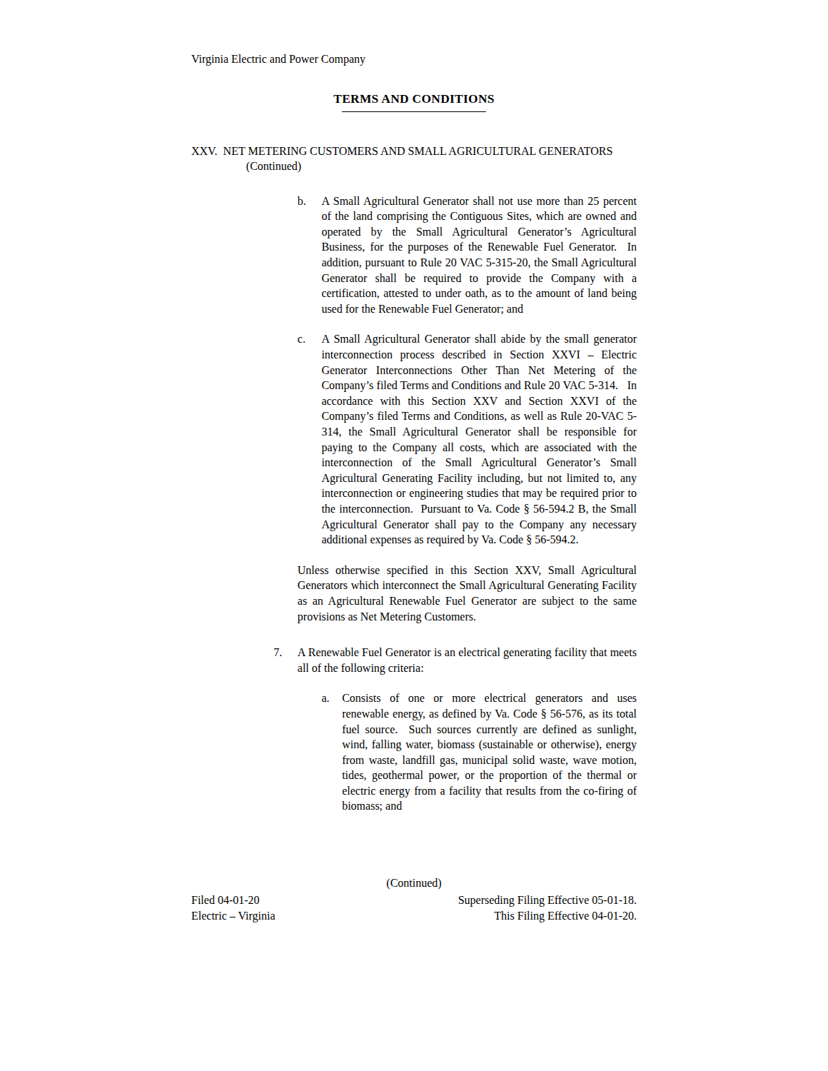Virginia Electric and Power Company
TERMS AND CONDITIONS
XXV. NET METERING CUSTOMERS AND SMALL AGRICULTURAL GENERATORS (Continued)
b. A Small Agricultural Generator shall not use more than 25 percent of the land comprising the Contiguous Sites, which are owned and operated by the Small Agricultural Generator’s Agricultural Business, for the purposes of the Renewable Fuel Generator. In addition, pursuant to Rule 20 VAC 5-315-20, the Small Agricultural Generator shall be required to provide the Company with a certification, attested to under oath, as to the amount of land being used for the Renewable Fuel Generator; and
c. A Small Agricultural Generator shall abide by the small generator interconnection process described in Section XXVI – Electric Generator Interconnections Other Than Net Metering of the Company’s filed Terms and Conditions and Rule 20 VAC 5-314. In accordance with this Section XXV and Section XXVI of the Company’s filed Terms and Conditions, as well as Rule 20-VAC 5-314, the Small Agricultural Generator shall be responsible for paying to the Company all costs, which are associated with the interconnection of the Small Agricultural Generator’s Small Agricultural Generating Facility including, but not limited to, any interconnection or engineering studies that may be required prior to the interconnection. Pursuant to Va. Code § 56-594.2 B, the Small Agricultural Generator shall pay to the Company any necessary additional expenses as required by Va. Code § 56-594.2.
Unless otherwise specified in this Section XXV, Small Agricultural Generators which interconnect the Small Agricultural Generating Facility as an Agricultural Renewable Fuel Generator are subject to the same provisions as Net Metering Customers.
7. A Renewable Fuel Generator is an electrical generating facility that meets all of the following criteria:
a. Consists of one or more electrical generators and uses renewable energy, as defined by Va. Code § 56-576, as its total fuel source. Such sources currently are defined as sunlight, wind, falling water, biomass (sustainable or otherwise), energy from waste, landfill gas, municipal solid waste, wave motion, tides, geothermal power, or the proportion of the thermal or electric energy from a facility that results from the co-firing of biomass; and
(Continued)
| Filed 04-01-20 | Superseding Filing Effective 05-01-18. |
| Electric – Virginia | This Filing Effective 04-01-20. |